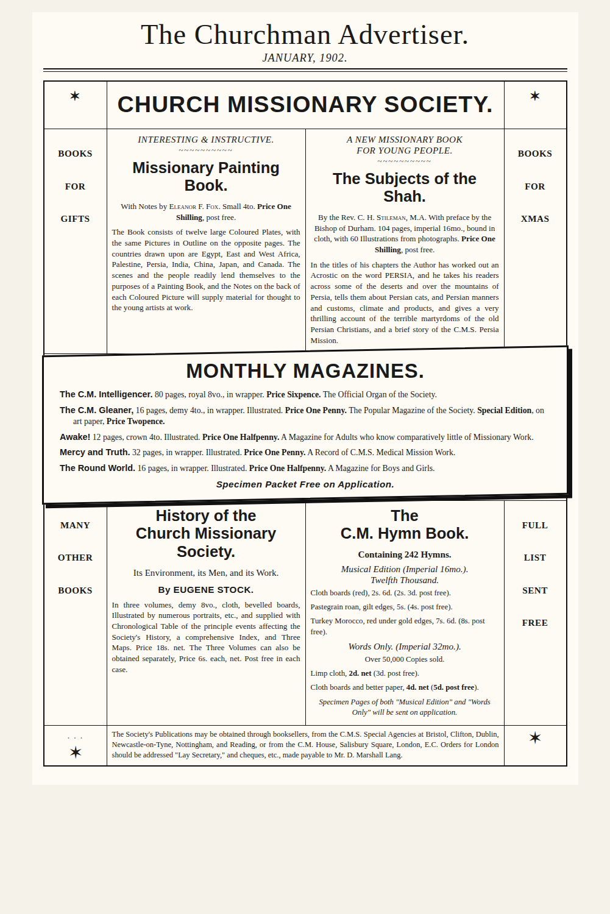The Churchman Advertiser.
JANUARY, 1902.
| ✶ | CHURCH MISSIONARY SOCIETY. | ✶ |
| BOOKS FOR GIFTS | INTERESTING & INSTRUCTIVE. ~~~~~~~~~~ Missionary Painting Book. With Notes by Eleanor F. Fox . Small 4to. Price One Shilling , post free. The Book consists of twelve large Coloured Plates, with the same Pictures in Outline on the opposite pages. The countries drawn upon are Egypt, East and West Africa, Palestine, Persia, India, China, Japan, and Canada. The scenes and the people readily lend themselves to the purposes of a Painting Book, and the Notes on the back of each Coloured Picture will supply material for thought to the young artists at work. | A NEW MISSIONARY BOOK FOR YOUNG PEOPLE. ~~~~~~~~~~ The Subjects of the Shah. By the Rev. C. H. Stileman , M.A. With preface by the Bishop of Durham. 104 pages, imperial 16mo., bound in cloth, with 60 Illustrations from photographs. Price One Shilling , post free. In the titles of his chapters the Author has worked out an Acrostic on the word PERSIA, and he takes his readers across some of the deserts and over the mountains of Persia, tells them about Persian cats, and Persian manners and customs, climate and products, and gives a very thrilling account of the terrible martyrdoms of the old Persian Christians, and a brief story of the C.M.S. Persia Mission. | BOOKS FOR XMAS |
| MONTHLY MAGAZINES. The C.M. Intelligencer. 80 pages, royal 8vo., in wrapper. Price Sixpence. The Official Organ of the Society. The C.M. Gleaner, 16 pages, demy 4to., in wrapper. Illustrated. Price One Penny. The Popular Magazine of the Society. Special Edition , on art paper, Price Twopence. Awake! 12 pages, crown 4to. Illustrated. Price One Halfpenny. A Magazine for Adults who know comparatively little of Missionary Work. Mercy and Truth. 32 pages, in wrapper. Illustrated. Price One Penny. A Record of C.M.S. Medical Mission Work. The Round World. 16 pages, in wrapper. Illustrated. Price One Halfpenny. A Magazine for Boys and Girls. Specimen Packet Free on Application. |
| MANY OTHER BOOKS | History of the Church Missionary Society. Its Environment, its Men, and its Work. By EUGENE STOCK. In three volumes, demy 8vo., cloth, bevelled boards, Illustrated by numerous portraits, etc., and supplied with Chronological Table of the principle events affecting the Society's History, a comprehensive Index, and Three Maps. Price 18s. net. The Three Volumes can also be obtained separately, Price 6s. each, net. Post free in each case. | The C.M. Hymn Book. Containing 242 Hymns. Musical Edition (Imperial 16mo.). Twelfth Thousand. Cloth boards (red), 2s. 6d. (2s. 3d. post free). Pastegrain roan, gilt edges, 5s. (4s. post free). Turkey Morocco, red under gold edges, 7s. 6d. (8s. post free). Words Only. (Imperial 32mo.). Over 50,000 Copies sold. Limp cloth, 2d. net (3d. post free). Cloth boards and better paper, 4d. net ( 5d. post free ). Specimen Pages of both "Musical Edition" and "Words Only" will be sent on application. | FULL LIST SENT FREE |
| · · · ✶ | The Society's Publications may be obtained through booksellers, from the C.M.S. Special Agencies at Bristol, Clifton, Dublin, Newcastle-on-Tyne, Nottingham, and Reading, or from the C.M. House, Salisbury Square, London, E.C. Orders for London should be addressed "Lay Secretary," and cheques, etc., made payable to Mr. D. Marshall Lang. | ✶ |